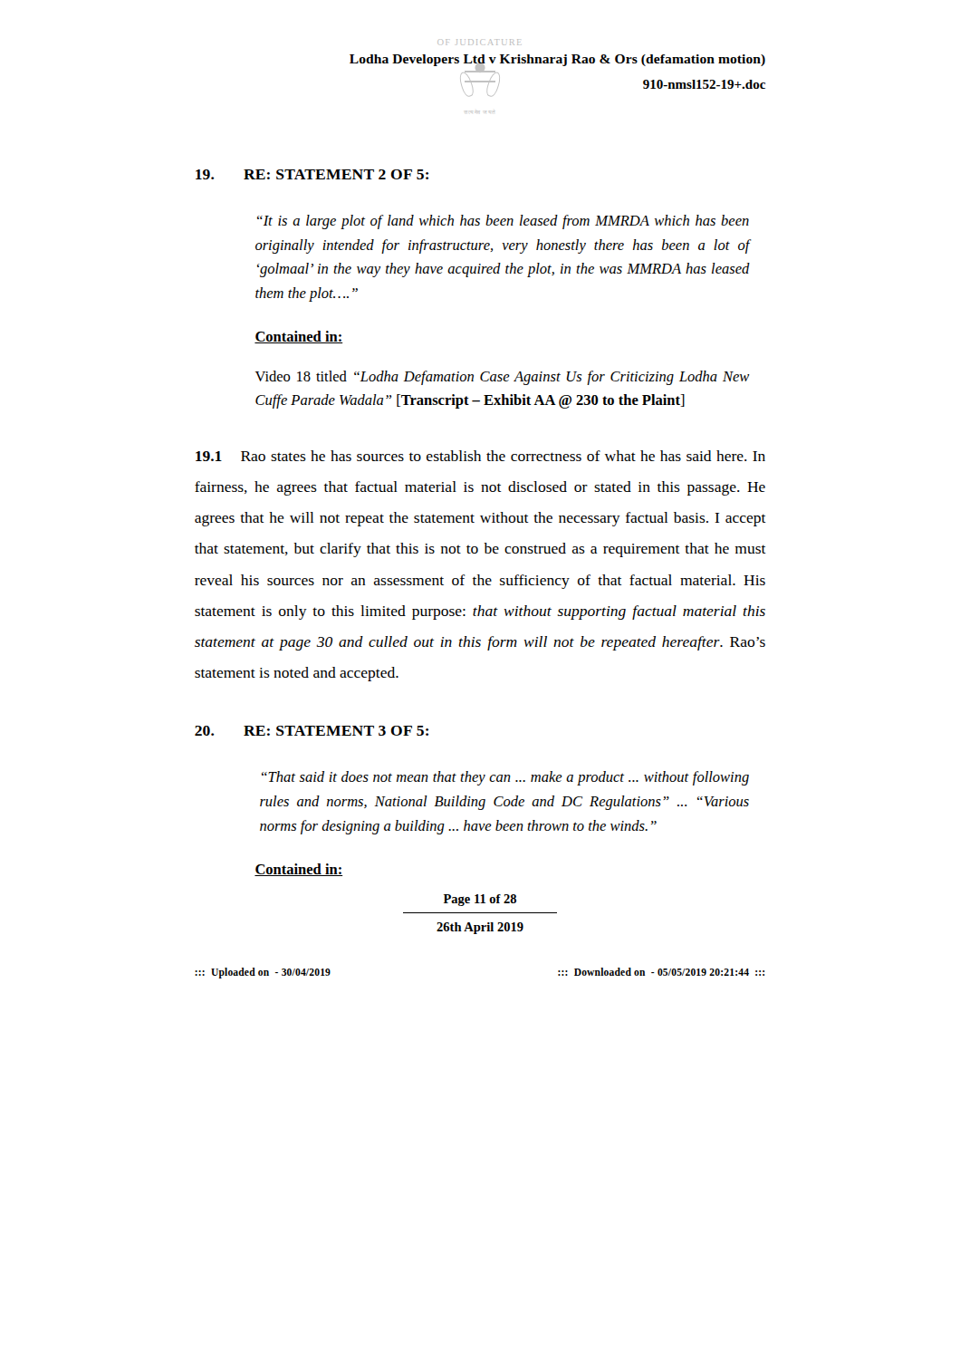OF JUDICATURE
सत्यमेव जयते
Lodha Developers Ltd v Krishnaraj Rao & Ors (defamation motion)
910-nmsl152-19+.doc
19. RE: STATEMENT 2 OF 5:
“It is a large plot of land which has been leased from MMRDA which has been originally intended for infrastructure, very honestly there has been a lot of ‘golmaal’ in the way they have acquired the plot, in the was MMRDA has leased them the plot….”
Contained in:
Video 18 titled “Lodha Defamation Case Against Us for Criticizing Lodha New Cuffe Parade Wadala” [Transcript – Exhibit AA @ 230 to the Plaint]
19.1 Rao states he has sources to establish the correctness of what he has said here. In fairness, he agrees that factual material is not disclosed or stated in this passage. He agrees that he will not repeat the statement without the necessary factual basis. I accept that statement, but clarify that this is not to be construed as a requirement that he must reveal his sources nor an assessment of the sufficiency of that factual material. His statement is only to this limited purpose: that without supporting factual material this statement at page 30 and culled out in this form will not be repeated hereafter. Rao’s statement is noted and accepted.
20. RE: STATEMENT 3 OF 5:
“That said it does not mean that they can ... make a product ... without following rules and norms, National Building Code and DC Regulations” ... “Various norms for designing a building ... have been thrown to the winds.”
Contained in:
Page 11 of 28
26th April 2019
::: Uploaded on - 30/04/2019
::: Downloaded on - 05/05/2019 20:21:44 :::